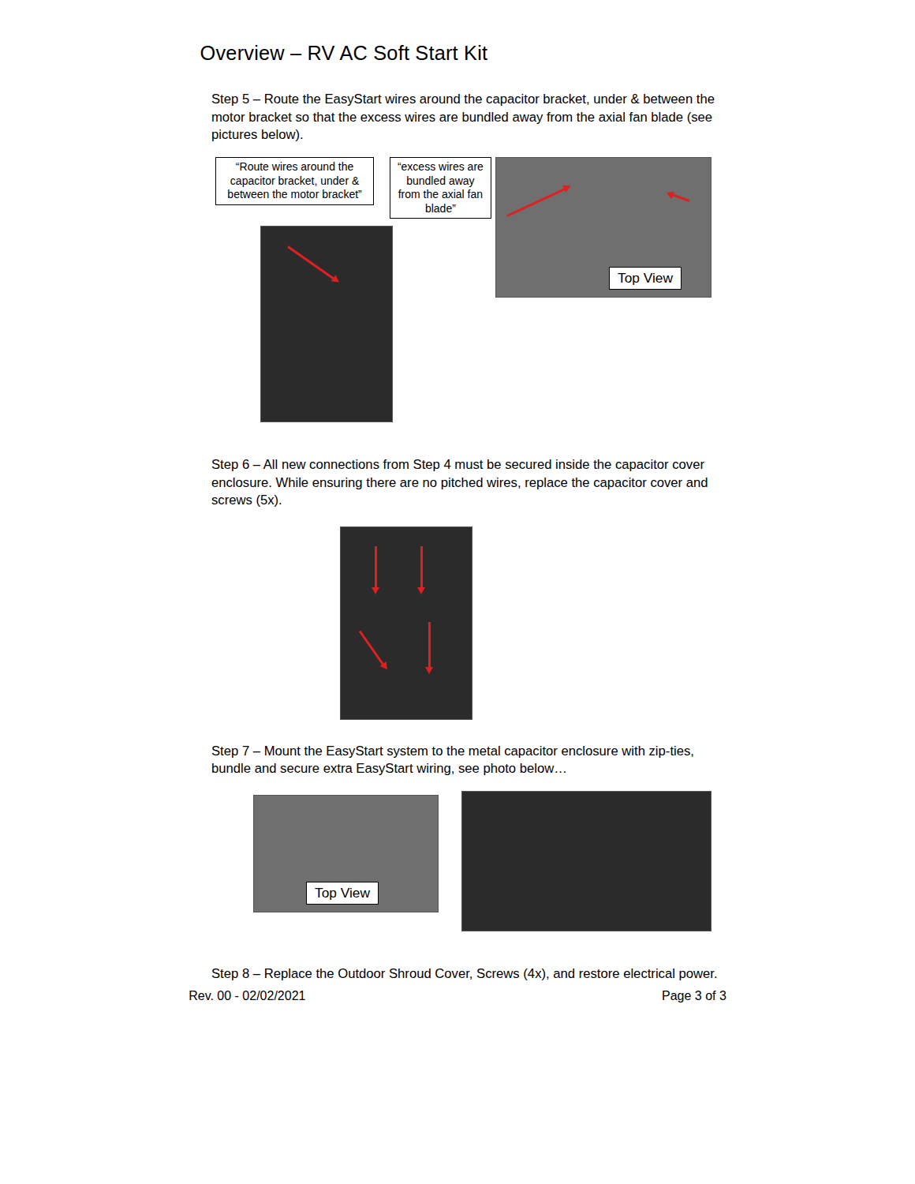Overview – RV AC Soft Start Kit
Step 5 – Route the EasyStart wires around the capacitor bracket, under & between the motor bracket so that the excess wires are bundled away from the axial fan blade (see pictures below).
“Route wires around the capacitor bracket, under & between the motor bracket”
“excess wires are bundled away from the axial fan blade”
“axial fan blade”
Top View
Step 6 – All new connections from Step 4 must be secured inside the capacitor cover enclosure. While ensuring there are no pitched wires, replace the capacitor cover and screws (5x).
Step 7 – Mount the EasyStart system to the metal capacitor enclosure with zip-ties, bundle and secure extra EasyStart wiring, see photo below…
Top View
Step 8 – Replace the Outdoor Shroud Cover, Screws (4x), and restore electrical power.
Rev. 00 - 02/02/2021 Page 3 of 3